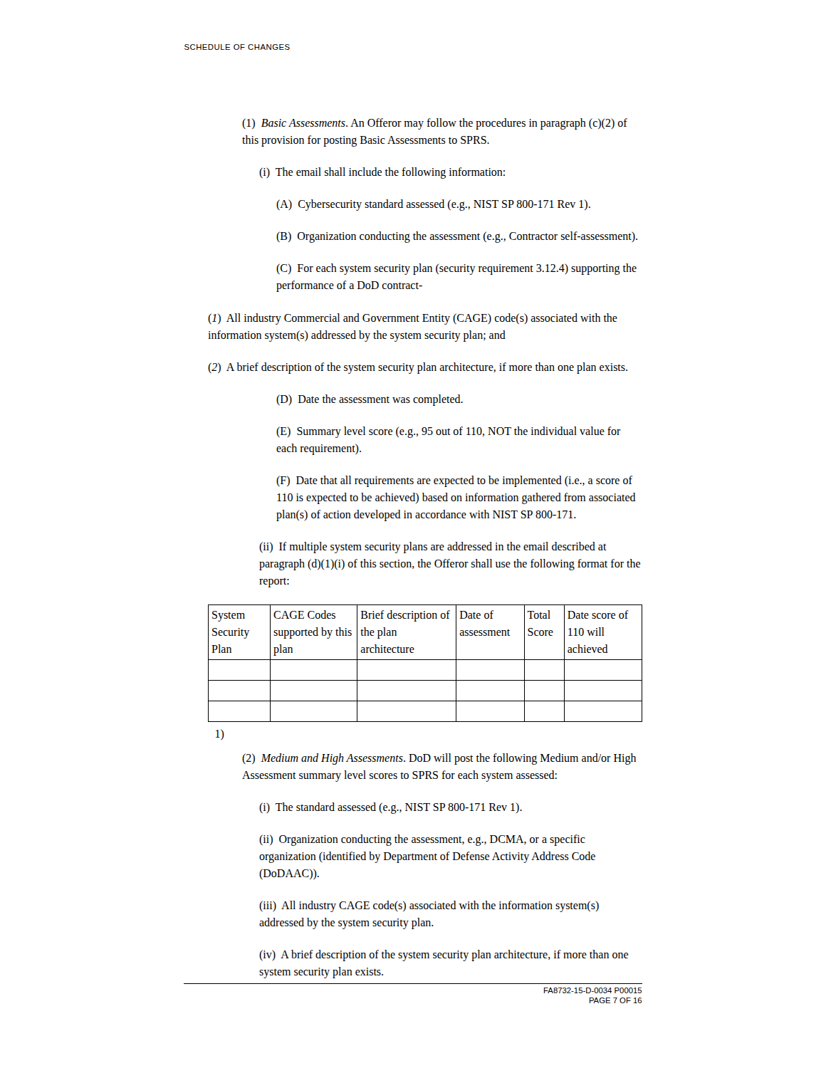SCHEDULE OF CHANGES
(1) Basic Assessments. An Offeror may follow the procedures in paragraph (c)(2) of this provision for posting Basic Assessments to SPRS.
(i) The email shall include the following information:
(A) Cybersecurity standard assessed (e.g., NIST SP 800-171 Rev 1).
(B) Organization conducting the assessment (e.g., Contractor self-assessment).
(C) For each system security plan (security requirement 3.12.4) supporting the performance of a DoD contract-
(1) All industry Commercial and Government Entity (CAGE) code(s) associated with the information system(s) addressed by the system security plan; and
(2) A brief description of the system security plan architecture, if more than one plan exists.
(D) Date the assessment was completed.
(E) Summary level score (e.g., 95 out of 110, NOT the individual value for each requirement).
(F) Date that all requirements are expected to be implemented (i.e., a score of 110 is expected to be achieved) based on information gathered from associated plan(s) of action developed in accordance with NIST SP 800-171.
(ii) If multiple system security plans are addressed in the email described at paragraph (d)(1)(i) of this section, the Offeror shall use the following format for the report:
| System Security Plan | CAGE Codes supported by this plan | Brief description of the plan architecture | Date of assessment | Total Score | Date score of 110 will achieved |
| --- | --- | --- | --- | --- | --- |
1)
(2) Medium and High Assessments. DoD will post the following Medium and/or High Assessment summary level scores to SPRS for each system assessed:
(i) The standard assessed (e.g., NIST SP 800-171 Rev 1).
(ii) Organization conducting the assessment, e.g., DCMA, or a specific organization (identified by Department of Defense Activity Address Code (DoDAAC)).
(iii) All industry CAGE code(s) associated with the information system(s) addressed by the system security plan.
(iv) A brief description of the system security plan architecture, if more than one system security plan exists.
FA8732-15-D-0034 P00015
PAGE 7 OF 16